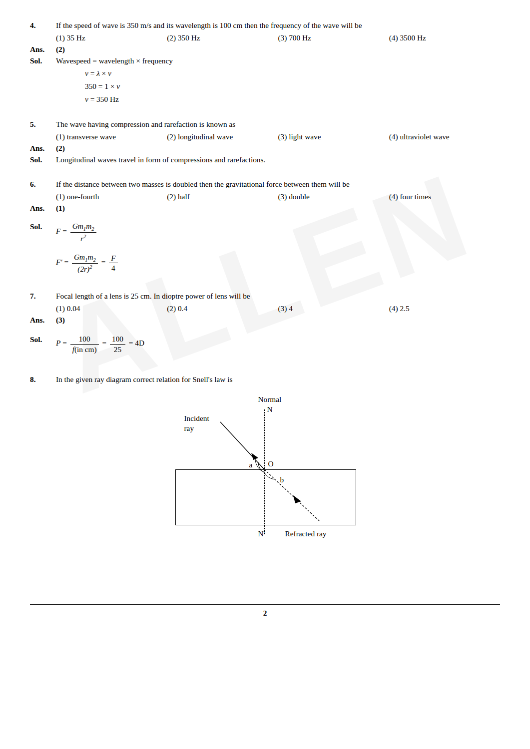ALLEN
4.
If the speed of wave is 350 m/s and its wavelength is 100 cm then the frequency of the wave will be
(1) 35 Hz
(2) 350 Hz
(3) 700 Hz
(4) 3500 Hz
Ans.
(2)
Sol.
Wavespeed = wavelength × frequency
ν = λ × ν
350 = 1 × ν
ν = 350 Hz
5.
The wave having compression and rarefaction is known as
(1) transverse wave
(2) longitudinal wave
(3) light wave
(4) ultraviolet wave
Ans.
(2)
Sol.
Longitudinal waves travel in form of compressions and rarefactions.
6.
If the distance between two masses is doubled then the gravitational force between them will be
(1) one-fourth
(2) half
(3) double
(4) four times
Ans.
(1)
Sol.
F = Gm1m2 r2
F' = Gm1m2 (2r)2 = F 4
7.
Focal length of a lens is 25 cm. In dioptre power of lens will be
(1) 0.04
(2) 0.4
(3) 4
(4) 2.5
Ans.
(3)
Sol.
P = 100 f(in cm) = 100 25 = 4D
8.
In the given ray diagram correct relation for Snell's law is
Normal
N
Incident
ray
O
a
b
N'
Refracted ray
2